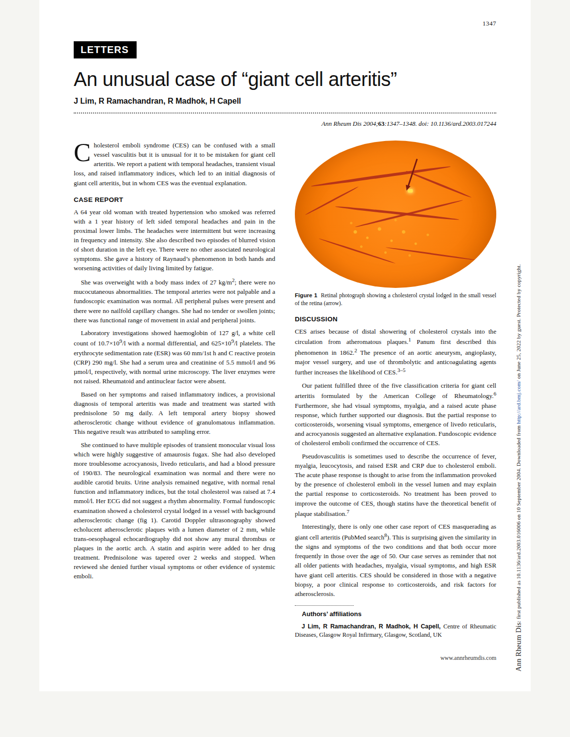Ann Rheum Dis: first published as 10.1136/ard.2003.016006 on 10 September 2004. Downloaded from http://ard.bmj.com/ on June 25, 2022 by guest. Protected by copyright.
1347
LETTERS
An unusual case of “giant cell arteritis”
J Lim, R Ramachandran, R Madhok, H Capell
Ann Rheum Dis 2004;63:1347–1348. doi: 10.1136/ard.2003.017244
Cholesterol emboli syndrome (CES) can be confused with a small vessel vasculitis but it is unusual for it to be mistaken for giant cell arteritis. We report a patient with temporal headaches, transient visual loss, and raised inflammatory indices, which led to an initial diagnosis of giant cell arteritis, but in whom CES was the eventual explanation.
Case report
A 64 year old woman with treated hypertension who smoked was referred with a 1 year history of left sided temporal headaches and pain in the proximal lower limbs. The headaches were intermittent but were increasing in frequency and intensity. She also described two episodes of blurred vision of short duration in the left eye. There were no other associated neurological symptoms. She gave a history of Raynaud’s phenomenon in both hands and worsening activities of daily living limited by fatigue.
She was overweight with a body mass index of 27 kg/m2; there were no mucocutaneous abnormalities. The temporal arteries were not palpable and a fundoscopic examination was normal. All peripheral pulses were present and there were no nailfold capillary changes. She had no tender or swollen joints; there was functional range of movement in axial and peripheral joints.
Laboratory investigations showed haemoglobin of 127 g/l, a white cell count of 10.7×109/l with a normal differential, and 625×109/l platelets. The erythrocyte sedimentation rate (ESR) was 60 mm/1st h and C reactive protein (CRP) 290 mg/l. She had a serum urea and creatinine of 5.5 mmol/l and 96 µmol/l, respectively, with normal urine microscopy. The liver enzymes were not raised. Rheumatoid and antinuclear factor were absent.
Based on her symptoms and raised inflammatory indices, a provisional diagnosis of temporal arteritis was made and treatment was started with prednisolone 50 mg daily. A left temporal artery biopsy showed atherosclerotic change without evidence of granulomatous inflammation. This negative result was attributed to sampling error.
She continued to have multiple episodes of transient monocular visual loss which were highly suggestive of amaurosis fugax. She had also developed more troublesome acrocyanosis, livedo reticularis, and had a blood pressure of 190/83. The neurological examination was normal and there were no audible carotid bruits. Urine analysis remained negative, with normal renal function and inflammatory indices, but the total cholesterol was raised at 7.4 mmol/l. Her ECG did not suggest a rhythm abnormality. Formal fundoscopic examination showed a cholesterol crystal lodged in a vessel with background atherosclerotic change (fig 1). Carotid Doppler ultrasonography showed echolucent atherosclerotic plaques with a lumen diameter of 2 mm, while trans-oesophageal echocardiography did not show any mural thrombus or plaques in the aortic arch. A statin and aspirin were added to her drug treatment. Prednisolone was tapered over 2 weeks and stopped. When reviewed she denied further visual symptoms or other evidence of systemic emboli.
Figure 1 Retinal photograph showing a cholesterol crystal lodged in the small vessel of the retina (arrow).
Discussion
CES arises because of distal showering of cholesterol crystals into the circulation from atheromatous plaques.1 Panum first described this phenomenon in 1862.2 The presence of an aortic aneurysm, angioplasty, major vessel surgery, and use of thrombolytic and anticoagulating agents further increases the likelihood of CES.3–5
Our patient fulfilled three of the five classification criteria for giant cell arteritis formulated by the American College of Rheumatology.6 Furthermore, she had visual symptoms, myalgia, and a raised acute phase response, which further supported our diagnosis. But the partial response to corticosteroids, worsening visual symptoms, emergence of livedo reticularis, and acrocyanosis suggested an alternative explanation. Fundoscopic evidence of cholesterol emboli confirmed the occurrence of CES.
Pseudovasculitis is sometimes used to describe the occurrence of fever, myalgia, leucocytosis, and raised ESR and CRP due to cholesterol emboli. The acute phase response is thought to arise from the inflammation provoked by the presence of cholesterol emboli in the vessel lumen and may explain the partial response to corticosteroids. No treatment has been proved to improve the outcome of CES, though statins have the theoretical benefit of plaque stabilisation.7
Interestingly, there is only one other case report of CES masquerading as giant cell arteritis (PubMed search8). This is surprising given the similarity in the signs and symptoms of the two conditions and that both occur more frequently in those over the age of 50. Our case serves as reminder that not all older patients with headaches, myalgia, visual symptoms, and high ESR have giant cell arteritis. CES should be considered in those with a negative biopsy, a poor clinical response to corticosteroids, and risk factors for atherosclerosis.
Authors’ affiliations
J Lim, R Ramachandran, R Madhok, H Capell, Centre of Rheumatic Diseases, Glasgow Royal Infirmary, Glasgow, Scotland, UK
www.annrheumdis.com